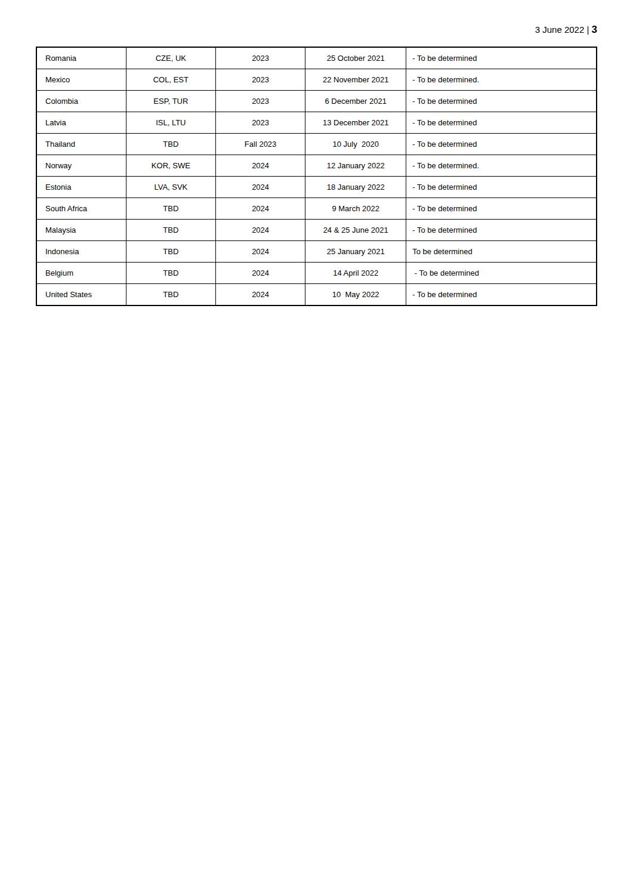3 June 2022 | 3
| Romania | CZE, UK | 2023 | 25 October 2021 | - To be determined |
| Mexico | COL, EST | 2023 | 22 November 2021 | - To be determined. |
| Colombia | ESP, TUR | 2023 | 6 December 2021 | - To be determined |
| Latvia | ISL, LTU | 2023 | 13 December 2021 | - To be determined |
| Thailand | TBD | Fall 2023 | 10 July 2020 | - To be determined |
| Norway | KOR, SWE | 2024 | 12 January 2022 | - To be determined. |
| Estonia | LVA, SVK | 2024 | 18 January 2022 | - To be determined |
| South Africa | TBD | 2024 | 9 March 2022 | - To be determined |
| Malaysia | TBD | 2024 | 24 & 25 June 2021 | - To be determined |
| Indonesia | TBD | 2024 | 25 January 2021 | To be determined |
| Belgium | TBD | 2024 | 14 April 2022 | - To be determined |
| United States | TBD | 2024 | 10 May 2022 | - To be determined |